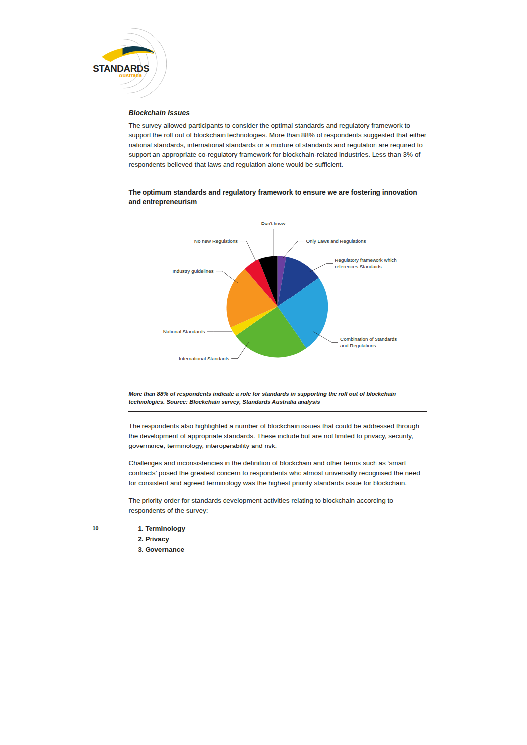STANDARDS Australia
Blockchain Issues
The survey allowed participants to consider the optimal standards and regulatory framework to support the roll out of blockchain technologies. More than 88% of respondents suggested that either national standards, international standards or a mixture of standards and regulation are required to support an appropriate co-regulatory framework for blockchain-related industries. Less than 3% of respondents believed that laws and regulation alone would be sufficient.
The optimum standards and regulatory framework to ensure we are fostering innovation and entrepreneurism
Don't know Only Laws and Regulations Regulatory framework which references Standards Combination of Standards and Regulations International Standards National Standards Industry guidelines No new Regulations
More than 88% of respondents indicate a role for standards in supporting the roll out of blockchain technologies. Source: Blockchain survey, Standards Australia analysis
The respondents also highlighted a number of blockchain issues that could be addressed through the development of appropriate standards. These include but are not limited to privacy, security, governance, terminology, interoperability and risk.
Challenges and inconsistencies in the definition of blockchain and other terms such as ‘smart contracts’ posed the greatest concern to respondents who almost universally recognised the need for consistent and agreed terminology was the highest priority standards issue for blockchain.
The priority order for standards development activities relating to blockchain according to respondents of the survey:
Terminology
Privacy
Governance
Interoperability
Security
Risk
10